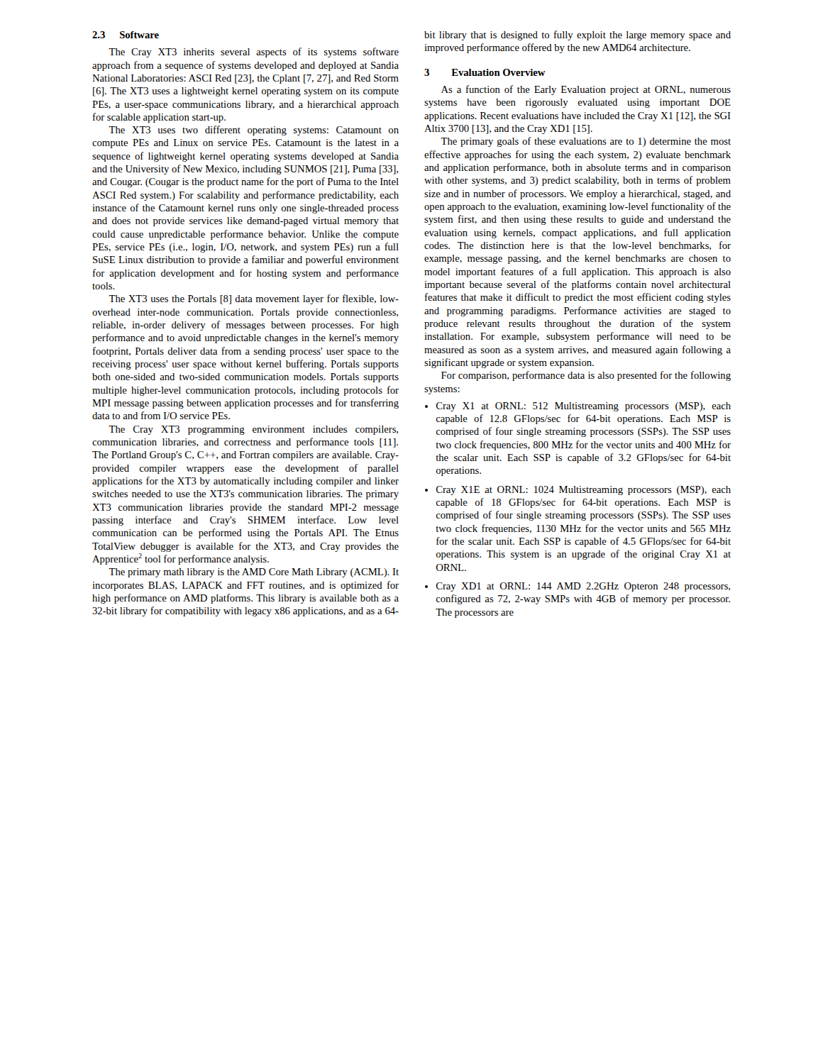2.3 Software
The Cray XT3 inherits several aspects of its systems software approach from a sequence of systems developed and deployed at Sandia National Laboratories: ASCI Red [23], the Cplant [7, 27], and Red Storm [6]. The XT3 uses a lightweight kernel operating system on its compute PEs, a user-space communications library, and a hierarchical approach for scalable application start-up.
The XT3 uses two different operating systems: Catamount on compute PEs and Linux on service PEs. Catamount is the latest in a sequence of lightweight kernel operating systems developed at Sandia and the University of New Mexico, including SUNMOS [21], Puma [33], and Cougar. (Cougar is the product name for the port of Puma to the Intel ASCI Red system.) For scalability and performance predictability, each instance of the Catamount kernel runs only one single-threaded process and does not provide services like demand-paged virtual memory that could cause unpredictable performance behavior. Unlike the compute PEs, service PEs (i.e., login, I/O, network, and system PEs) run a full SuSE Linux distribution to provide a familiar and powerful environment for application development and for hosting system and performance tools.
The XT3 uses the Portals [8] data movement layer for flexible, low-overhead inter-node communication. Portals provide connectionless, reliable, in-order delivery of messages between processes. For high performance and to avoid unpredictable changes in the kernel's memory footprint, Portals deliver data from a sending process' user space to the receiving process' user space without kernel buffering. Portals supports both one-sided and two-sided communication models. Portals supports multiple higher-level communication protocols, including protocols for MPI message passing between application processes and for transferring data to and from I/O service PEs.
The Cray XT3 programming environment includes compilers, communication libraries, and correctness and performance tools [11]. The Portland Group's C, C++, and Fortran compilers are available. Cray-provided compiler wrappers ease the development of parallel applications for the XT3 by automatically including compiler and linker switches needed to use the XT3's communication libraries. The primary XT3 communication libraries provide the standard MPI-2 message passing interface and Cray's SHMEM interface. Low level communication can be performed using the Portals API. The Etnus TotalView debugger is available for the XT3, and Cray provides the Apprentice2 tool for performance analysis.
The primary math library is the AMD Core Math Library (ACML). It incorporates BLAS, LAPACK and FFT routines, and is optimized for high performance on AMD platforms. This library is available both as a 32-bit library for compatibility with legacy x86 applications, and as a 64-bit library that is designed to fully exploit the large memory space and improved performance offered by the new AMD64 architecture.
3 Evaluation Overview
As a function of the Early Evaluation project at ORNL, numerous systems have been rigorously evaluated using important DOE applications. Recent evaluations have included the Cray X1 [12], the SGI Altix 3700 [13], and the Cray XD1 [15].
The primary goals of these evaluations are to 1) determine the most effective approaches for using the each system, 2) evaluate benchmark and application performance, both in absolute terms and in comparison with other systems, and 3) predict scalability, both in terms of problem size and in number of processors. We employ a hierarchical, staged, and open approach to the evaluation, examining low-level functionality of the system first, and then using these results to guide and understand the evaluation using kernels, compact applications, and full application codes. The distinction here is that the low-level benchmarks, for example, message passing, and the kernel benchmarks are chosen to model important features of a full application. This approach is also important because several of the platforms contain novel architectural features that make it difficult to predict the most efficient coding styles and programming paradigms. Performance activities are staged to produce relevant results throughout the duration of the system installation. For example, subsystem performance will need to be measured as soon as a system arrives, and measured again following a significant upgrade or system expansion.
For comparison, performance data is also presented for the following systems:
Cray X1 at ORNL: 512 Multistreaming processors (MSP), each capable of 12.8 GFlops/sec for 64-bit operations. Each MSP is comprised of four single streaming processors (SSPs). The SSP uses two clock frequencies, 800 MHz for the vector units and 400 MHz for the scalar unit. Each SSP is capable of 3.2 GFlops/sec for 64-bit operations.
Cray X1E at ORNL: 1024 Multistreaming processors (MSP), each capable of 18 GFlops/sec for 64-bit operations. Each MSP is comprised of four single streaming processors (SSPs). The SSP uses two clock frequencies, 1130 MHz for the vector units and 565 MHz for the scalar unit. Each SSP is capable of 4.5 GFlops/sec for 64-bit operations. This system is an upgrade of the original Cray X1 at ORNL.
Cray XD1 at ORNL: 144 AMD 2.2GHz Opteron 248 processors, configured as 72, 2-way SMPs with 4GB of memory per processor. The processors are